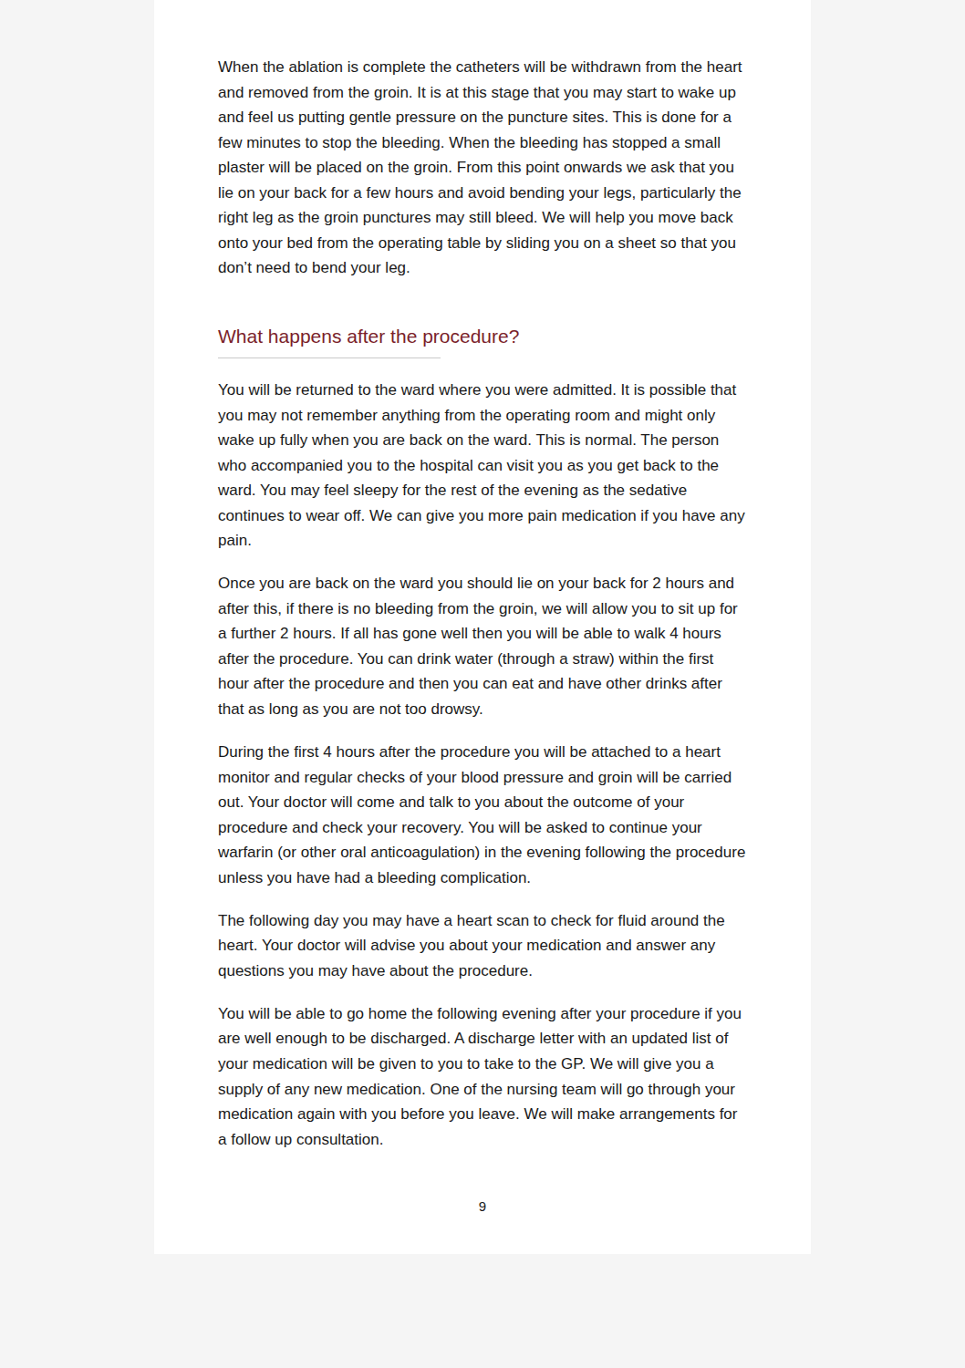When the ablation is complete the catheters will be withdrawn from the heart and removed from the groin. It is at this stage that you may start to wake up and feel us putting gentle pressure on the puncture sites. This is done for a few minutes to stop the bleeding. When the bleeding has stopped a small plaster will be placed on the groin. From this point onwards we ask that you lie on your back for a few hours and avoid bending your legs, particularly the right leg as the groin punctures may still bleed. We will help you move back onto your bed from the operating table by sliding you on a sheet so that you don’t need to bend your leg.
What happens after the procedure?
You will be returned to the ward where you were admitted. It is possible that you may not remember anything from the operating room and might only wake up fully when you are back on the ward. This is normal. The person who accompanied you to the hospital can visit you as you get back to the ward. You may feel sleepy for the rest of the evening as the sedative continues to wear off. We can give you more pain medication if you have any pain.
Once you are back on the ward you should lie on your back for 2 hours and after this, if there is no bleeding from the groin, we will allow you to sit up for a further 2 hours. If all has gone well then you will be able to walk 4 hours after the procedure. You can drink water (through a straw) within the first hour after the procedure and then you can eat and have other drinks after that as long as you are not too drowsy.
During the first 4 hours after the procedure you will be attached to a heart monitor and regular checks of your blood pressure and groin will be carried out. Your doctor will come and talk to you about the outcome of your procedure and check your recovery. You will be asked to continue your warfarin (or other oral anticoagulation) in the evening following the procedure unless you have had a bleeding complication.
The following day you may have a heart scan to check for fluid around the heart. Your doctor will advise you about your medication and answer any questions you may have about the procedure.
You will be able to go home the following evening after your procedure if you are well enough to be discharged. A discharge letter with an updated list of your medication will be given to you to take to the GP. We will give you a supply of any new medication. One of the nursing team will go through your medication again with you before you leave. We will make arrangements for a follow up consultation.
9